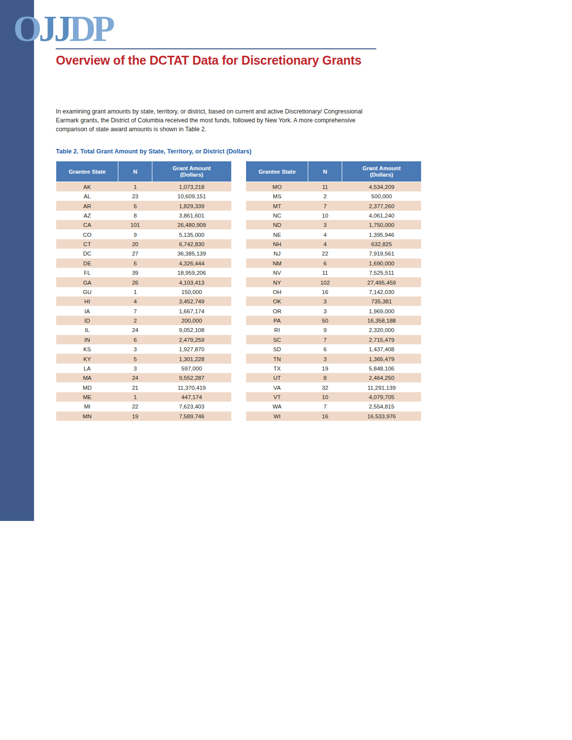OJJDP
Overview of the DCTAT Data for Discretionary Grants
In examining grant amounts by state, territory, or district, based on current and active Discretionary/ Congressional Earmark grants, the District of Columbia received the most funds, followed by New York. A more comprehensive comparison of state award amounts is shown in Table 2.
Table 2. Total Grant Amount by State, Territory, or District (Dollars)
| Grantee State | N | Grant Amount (Dollars) |
| --- | --- | --- |
| AK | 1 | 1,073,218 |
| AL | 23 | 10,609,151 |
| AR | 6 | 1,829,339 |
| AZ | 8 | 3,861,601 |
| CA | 101 | 26,480,909 |
| CO | 9 | 5,135,000 |
| CT | 20 | 6,742,830 |
| DC | 27 | 36,385,139 |
| DE | 6 | 4,326,444 |
| FL | 39 | 18,959,206 |
| GA | 26 | 4,103,413 |
| GU | 1 | 150,000 |
| HI | 4 | 3,452,749 |
| IA | 7 | 1,667,174 |
| ID | 2 | 200,000 |
| IL | 24 | 9,052,108 |
| IN | 6 | 2,479,259 |
| KS | 3 | 1,927,870 |
| KY | 5 | 1,301,228 |
| LA | 3 | 597,000 |
| MA | 24 | 9,552,287 |
| MD | 21 | 11,370,419 |
| ME | 1 | 447,174 |
| MI | 22 | 7,623,403 |
| MN | 19 | 7,589,746 |
| Grantee State | N | Grant Amount (Dollars) |
| --- | --- | --- |
| MO | 11 | 4,534,209 |
| MS | 2 | 500,000 |
| MT | 7 | 2,377,260 |
| NC | 10 | 4,061,240 |
| ND | 3 | 1,750,000 |
| NE | 4 | 1,395,946 |
| NH | 4 | 632,825 |
| NJ | 22 | 7,919,561 |
| NM | 6 | 1,690,000 |
| NV | 11 | 7,525,511 |
| NY | 102 | 27,495,459 |
| OH | 16 | 7,142,030 |
| OK | 3 | 735,381 |
| OR | 3 | 1,969,000 |
| PA | 50 | 16,358,188 |
| RI | 9 | 2,320,000 |
| SC | 7 | 2,715,479 |
| SD | 6 | 1,437,408 |
| TN | 3 | 1,365,479 |
| TX | 19 | 5,848,106 |
| UT | 8 | 2,464,250 |
| VA | 32 | 11,291,139 |
| VT | 10 | 4,079,705 |
| WA | 7 | 2,554,815 |
| WI | 16 | 16,533,976 |